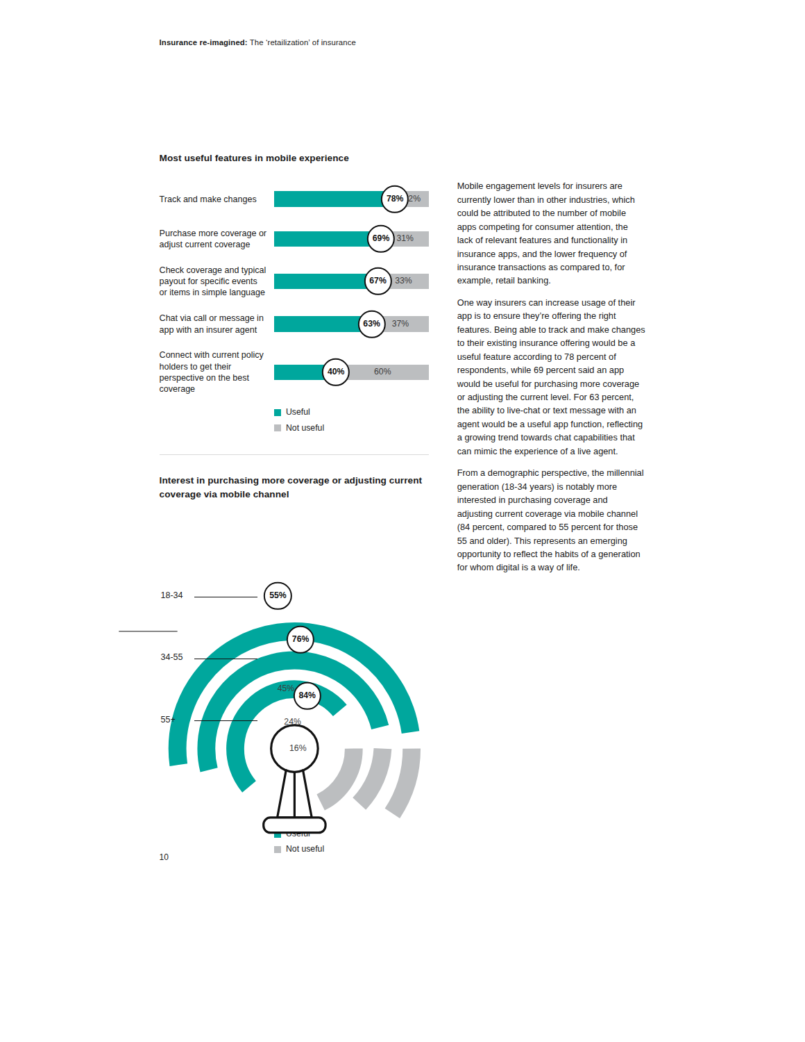Insurance re-imagined: The ‘retailization’ of insurance
Most useful features in mobile experience
Track and make changes
22%
78%
Purchase more coverage or adjust current coverage
31%
69%
Check coverage and typical payout for specific events or items in simple language
33%
67%
Chat via call or message in app with an insurer agent
37%
63%
Connect with current policy holders to get their perspective on the best coverage
60%
40%
Useful
Not useful
Interest in purchasing more coverage or adjusting current coverage via mobile channel
18-34 34-55 55+
55%
76%
84%
45% 24% 16%
Useful
Not useful
Mobile engagement levels for insurers are currently lower than in other industries, which could be attributed to the number of mobile apps competing for consumer attention, the lack of relevant features and functionality in insurance apps, and the lower frequency of insurance transactions as compared to, for example, retail banking.
One way insurers can increase usage of their app is to ensure they’re offering the right features. Being able to track and make changes to their existing insurance offering would be a useful feature according to 78 percent of respondents, while 69 percent said an app would be useful for purchasing more coverage or adjusting the current level. For 63 percent, the ability to live-chat or text message with an agent would be a useful app function, reflecting a growing trend towards chat capabilities that can mimic the experience of a live agent.
From a demographic perspective, the millennial generation (18-34 years) is notably more interested in purchasing coverage and adjusting current coverage via mobile channel (84 percent, compared to 55 percent for those 55 and older). This represents an emerging opportunity to reflect the habits of a generation for whom digital is a way of life.
10